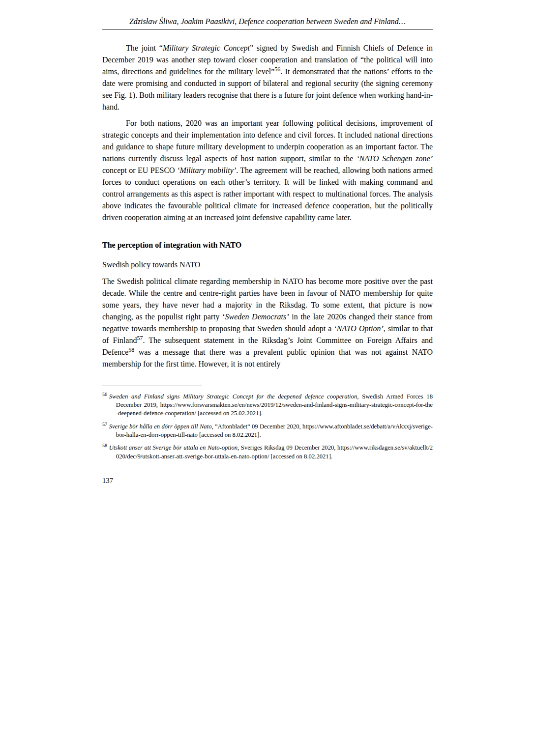Zdzisław Śliwa, Joakim Paasikivi, Defence cooperation between Sweden and Finland…
The joint “Military Strategic Concept” signed by Swedish and Finnish Chiefs of Defence in December 2019 was another step toward closer cooperation and translation of “the political will into aims, directions and guidelines for the military level”56. It demonstrated that the nations’ efforts to the date were promising and conducted in support of bilateral and regional security (the signing ceremony see Fig. 1). Both military leaders recognise that there is a future for joint defence when working hand-in-hand.
For both nations, 2020 was an important year following political decisions, improvement of strategic concepts and their implementation into defence and civil forces. It included national directions and guidance to shape future military development to underpin cooperation as an important factor. The nations currently discuss legal aspects of host nation support, similar to the ‘NATO Schengen zone’ concept or EU PESCO ‘Military mobility’. The agreement will be reached, allowing both nations armed forces to conduct operations on each other’s territory. It will be linked with making command and control arrangements as this aspect is rather important with respect to multinational forces. The analysis above indicates the favourable political climate for increased defence cooperation, but the politically driven cooperation aiming at an increased joint defensive capability came later.
The perception of integration with NATO
Swedish policy towards NATO
The Swedish political climate regarding membership in NATO has become more positive over the past decade. While the centre and centre-right parties have been in favour of NATO membership for quite some years, they have never had a majority in the Riksdag. To some extent, that picture is now changing, as the populist right party ‘Sweden Democrats’ in the late 2020s changed their stance from negative towards membership to proposing that Sweden should adopt a ‘NATO Option’, similar to that of Finland57. The subsequent statement in the Riksdag’s Joint Committee on Foreign Affairs and Defence58 was a message that there was a prevalent public opinion that was not against NATO membership for the first time. However, it is not entirely
56 Sweden and Finland signs Military Strategic Concept for the deepened defence cooperation, Swedish Armed Forces 18 December 2019, https://www.forsvarsmakten.se/en/news/2019/12/sweden-and-finland-signs-military-strategic-concept-for-the-deepened-defence-cooperation/ [accessed on 25.02.2021].
57 Sverige bör hålla en dörr öppen till Nato, ”Aftonbladet” 09 December 2020, https://www.aftonbladet.se/debatt/a/vAkxxj/sverige-bor-halla-en-dorr-oppen-till-nato [accessed on 8.02.2021].
58 Utskott anser att Sverige bör uttala en Nato-option, Sveriges Riksdag 09 December 2020, https://www.riksdagen.se/sv/aktuellt/2020/dec/9/utskott-anser-att-sverige-bor-uttala-en-nato-option/ [accessed on 8.02.2021].
137